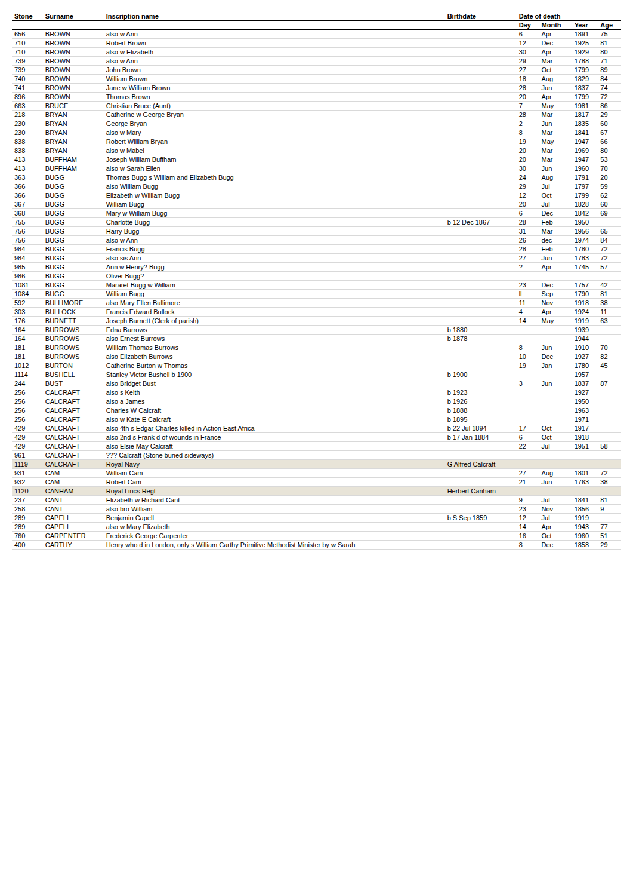Monumental inscriptions listing
| Stone | Surname | Inscription name | Birthdate | Date of death | |
| --- | --- | --- | --- | --- | --- |
| | | | | Day | Month | Year | Age |
| 656 | BROWN | also w Ann | | 6 | Apr | 1891 | 75 |
| 710 | BROWN | Robert Brown | | 12 | Dec | 1925 | 81 |
| 710 | BROWN | also w Elizabeth | | 30 | Apr | 1929 | 80 |
| 739 | BROWN | also w Ann | | 29 | Mar | 1788 | 71 |
| 739 | BROWN | John Brown | | 27 | Oct | 1799 | 89 |
| 740 | BROWN | William Brown | | 18 | Aug | 1829 | 84 |
| 741 | BROWN | Jane w William Brown | | 28 | Jun | 1837 | 74 |
| 896 | BROWN | Thomas Brown | | 20 | Apr | 1799 | 72 |
| 663 | BRUCE | Christian Bruce (Aunt) | | 7 | May | 1981 | 86 |
| 218 | BRYAN | Catherine w George Bryan | | 28 | Mar | 1817 | 29 |
| 230 | BRYAN | George Bryan | | 2 | Jun | 1835 | 60 |
| 230 | BRYAN | also w Mary | | 8 | Mar | 1841 | 67 |
| 838 | BRYAN | Robert William Bryan | | 19 | May | 1947 | 66 |
| 838 | BRYAN | also w Mabel | | 20 | Mar | 1969 | 80 |
| 413 | BUFFHAM | Joseph William Buffham | | 20 | Mar | 1947 | 53 |
| 413 | BUFFHAM | also w Sarah Ellen | | 30 | Jun | 1960 | 70 |
| 363 | BUGG | Thomas Bugg s William and Elizabeth Bugg | | 24 | Aug | 1791 | 20 |
| 366 | BUGG | also William Bugg | | 29 | Jul | 1797 | 59 |
| 366 | BUGG | Elizabeth w William Bugg | | 12 | Oct | 1799 | 62 |
| 367 | BUGG | William Bugg | | 20 | Jul | 1828 | 60 |
| 368 | BUGG | Mary w William Bugg | | 6 | Dec | 1842 | 69 |
| 755 | BUGG | Charlotte Bugg | b 12 Dec 1867 | 28 | Feb | 1950 | |
| 756 | BUGG | Harry Bugg | | 31 | Mar | 1956 | 65 |
| 756 | BUGG | also w Ann | | 26 | dec | 1974 | 84 |
| 984 | BUGG | Francis Bugg | | 28 | Feb | 1780 | 72 |
| 984 | BUGG | also sis Ann | | 27 | Jun | 1783 | 72 |
| 985 | BUGG | Ann w Henry? Bugg | | ? | Apr | 1745 | 57 |
| 986 | BUGG | Oliver Bugg? | | | | | |
| 1081 | BUGG | Mararet Bugg w William | | 23 | Dec | 1757 | 42 |
| 1084 | BUGG | William Bugg | | ll | Sep | 1790 | 81 |
| 592 | BULLIMORE | also Mary Ellen Bullimore | | 11 | Nov | 1918 | 38 |
| 303 | BULLOCK | Francis Edward Bullock | | 4 | Apr | 1924 | 11 |
| 176 | BURNETT | Joseph Burnett (Clerk of parish) | | 14 | May | 1919 | 63 |
| 164 | BURROWS | Edna Burrows | b 1880 | | | 1939 | |
| 164 | BURROWS | also Ernest Burrows | b 1878 | | | 1944 | |
| 181 | BURROWS | William Thomas Burrows | | 8 | Jun | 1910 | 70 |
| 181 | BURROWS | also Elizabeth Burrows | | 10 | Dec | 1927 | 82 |
| 1012 | BURTON | Catherine Burton w Thomas | | 19 | Jan | 1780 | 45 |
| 1114 | BUSHELL | Stanley Victor Bushell b 1900 | b 1900 | | | 1957 | |
| 244 | BUST | also Bridget Bust | | 3 | Jun | 1837 | 87 |
| 256 | CALCRAFT | also s Keith | b 1923 | | | 1927 | |
| 256 | CALCRAFT | also a James | b 1926 | | | 1950 | |
| 256 | CALCRAFT | Charles W Calcraft | b 1888 | | | 1963 | |
| 256 | CALCRAFT | also w Kate E Calcraft | b 1895 | | | 1971 | |
| 429 | CALCRAFT | also 4th s Edgar Charles killed in Action East Africa | b 22 Jul 1894 | 17 | Oct | 1917 | |
| 429 | CALCRAFT | also 2nd s Frank d of wounds in France | b 17 Jan 1884 | 6 | Oct | 1918 | |
| 429 | CALCRAFT | also Elsie May Calcraft | | 22 | Jul | 1951 | 58 |
| 961 | CALCRAFT | ??? Calcraft (Stone buried sideways) | | | | | |
| 1119 | CALCRAFT | Royal Navy | G Alfred Calcraft | | | | |
| 931 | CAM | William Cam | | 27 | Aug | 1801 | 72 |
| 932 | CAM | Robert Cam | | 21 | Jun | 1763 | 38 |
| 1120 | CANHAM | Royal Lincs Regt | Herbert Canham | | | | |
| 237 | CANT | Elizabeth w Richard Cant | | 9 | Jul | 1841 | 81 |
| 258 | CANT | also bro William | | 23 | Nov | 1856 | 9 |
| 289 | CAPELL | Benjamin Capell | b S Sep 1859 | 12 | Jul | 1919 | |
| 289 | CAPELL | also w Mary Elizabeth | | 14 | Apr | 1943 | 77 |
| 760 | CARPENTER | Frederick George Carpenter | | 16 | Oct | 1960 | 51 |
| 400 | CARTHY | Henry who d in London, only s William Carthy Primitive Methodist Minister by w Sarah | | 8 | Dec | 1858 | 29 |